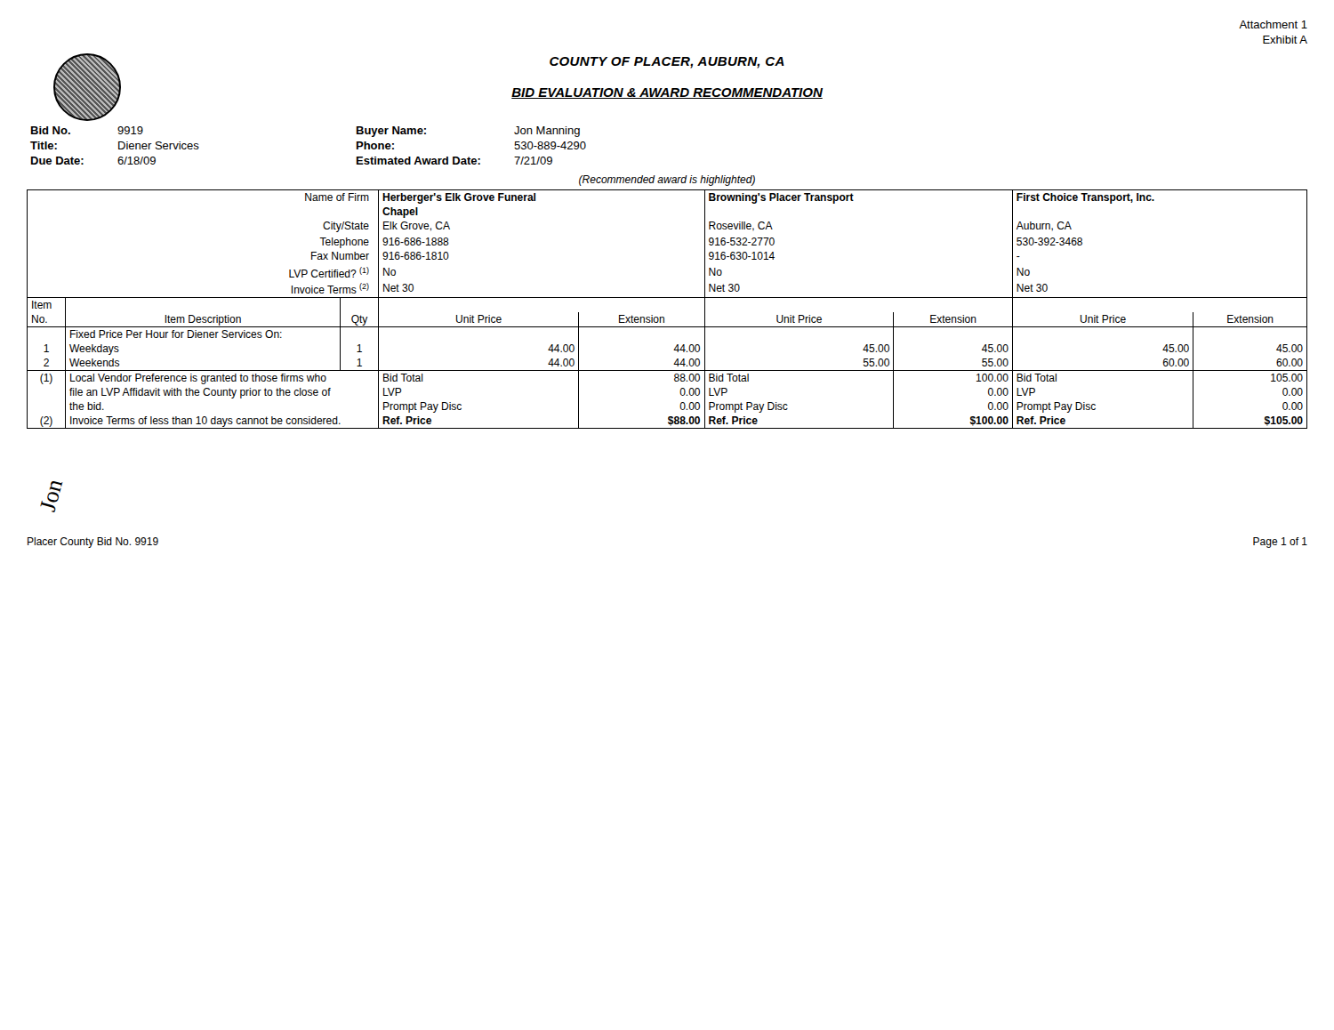Attachment 1
Exhibit A
COUNTY OF PLACER, AUBURN, CA
BID EVALUATION & AWARD RECOMMENDATION
| Bid No. | 9919 | Buyer Name: | Jon Manning |
| Title: | Diener Services | Phone: | 530-889-4290 |
| Due Date: | 6/18/09 | Estimated Award Date: | 7/21/09 |
(Recommended award is highlighted)
| Name of Firm | Herberger's Elk Grove Funeral | Browning's Placer Transport | First Choice Transport, Inc. |
| | Chapel | | |
| City/State | Elk Grove, CA | Roseville, CA | Auburn, CA |
| Telephone | 916-686-1888 | 916-532-2770 | 530-392-3468 |
| Fax Number | 916-686-1810 | 916-630-1014 | - |
| LVP Certified? (1) | No | No | No |
| Invoice Terms (2) | Net 30 | Net 30 | Net 30 |
| Item | | | | | |
| No. | Item Description | Qty | Unit Price | Extension | Unit Price | Extension | Unit Price | Extension |
| | Fixed Price Per Hour for Diener Services On: | | | | | | | |
| 1 | Weekdays | 1 | 44.00 | 44.00 | 45.00 | 45.00 | 45.00 | 45.00 |
| 2 | Weekends | 1 | 44.00 | 44.00 | 55.00 | 55.00 | 60.00 | 60.00 |
| (1) | Local Vendor Preference is granted to those firms who | Bid Total | 88.00 | Bid Total | 100.00 | Bid Total | 105.00 |
| | file an LVP Affidavit with the County prior to the close of | LVP | 0.00 | LVP | 0.00 | LVP | 0.00 |
| | the bid. | Prompt Pay Disc | 0.00 | Prompt Pay Disc | 0.00 | Prompt Pay Disc | 0.00 |
| (2) | Invoice Terms of less than 10 days cannot be considered. | Ref. Price | $88.00 | Ref. Price | $100.00 | Ref. Price | $105.00 |
Jon
Placer County Bid No. 9919
Page 1 of 1